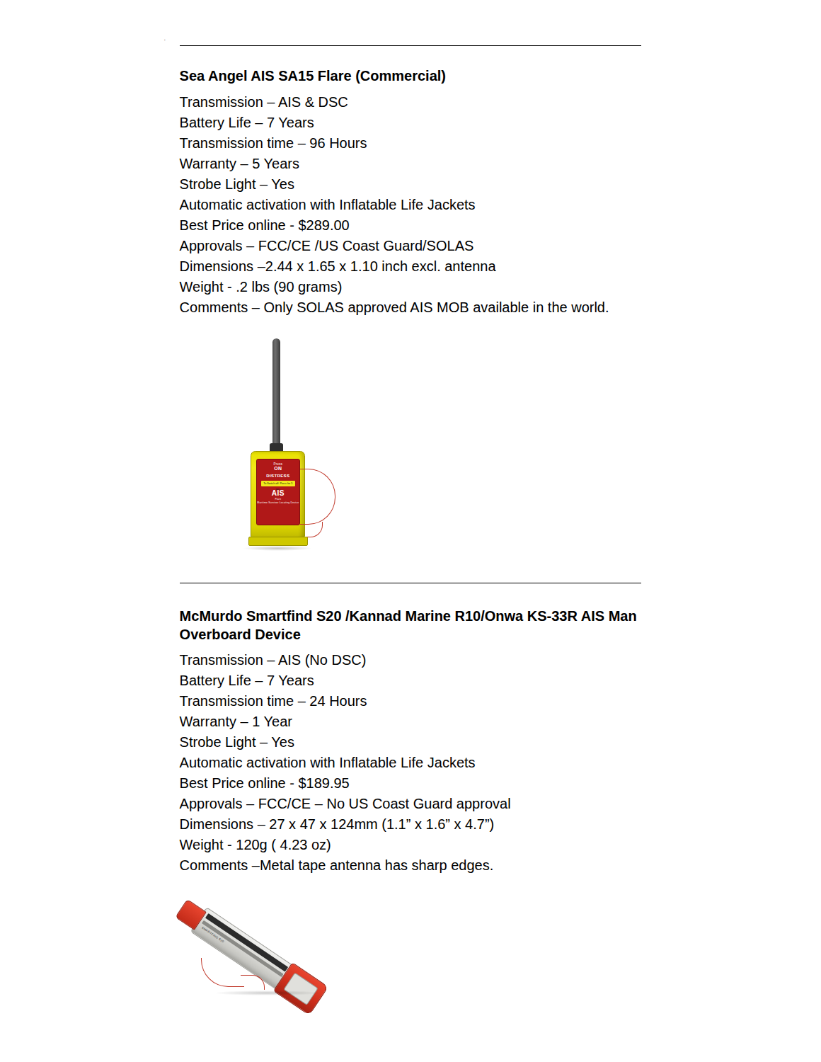.
Sea Angel AIS SA15 Flare (Commercial)
Transmission – AIS & DSC
Battery Life – 7 Years
Transmission time – 96 Hours
Warranty – 5 Years
Strobe Light – Yes
Automatic activation with Inflatable Life Jackets
Best Price online - $289.00
Approvals – FCC/CE /US Coast Guard/SOLAS
Dimensions –2.44 x 1.65 x 1.10 inch excl. antenna
Weight - .2 lbs (90 grams)
Comments – Only SOLAS approved AIS MOB available in the world.
Press
ON
DISTRESS
To Switch off: Press for 5 sec.
AIS
Flare
Maritime Survivor Locating Device
McMurdo Smartfind S20 /Kannad Marine R10/Onwa KS-33R AIS Man Overboard Device
Transmission – AIS (No DSC)
Battery Life – 7 Years
Transmission time – 24 Hours
Warranty – 1 Year
Strobe Light – Yes
Automatic activation with Inflatable Life Jackets
Best Price online - $189.95
Approvals – FCC/CE – No US Coast Guard approval
Dimensions – 27 x 47 x 124mm (1.1” x 1.6” x 4.7”)
Weight - 120g ( 4.23 oz)
Comments –Metal tape antenna has sharp edges.
SMARTFIND S20